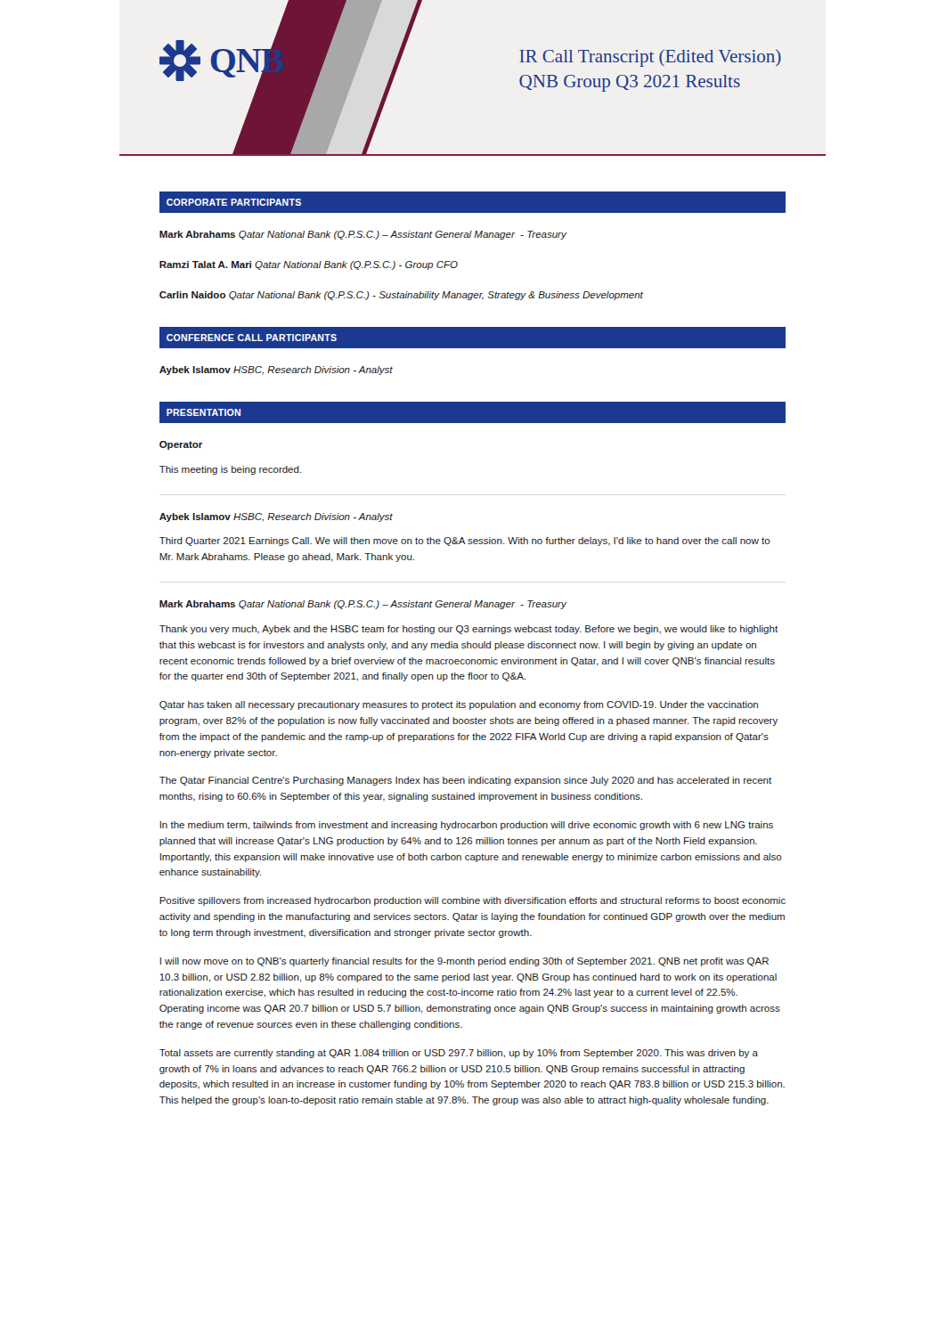QNB
IR Call Transcript (Edited Version)
QNB Group Q3 2021 Results
CORPORATE PARTICIPANTS
Mark Abrahams Qatar National Bank (Q.P.S.C.) – Assistant General Manager - Treasury
Ramzi Talat A. Mari Qatar National Bank (Q.P.S.C.) - Group CFO
Carlin Naidoo Qatar National Bank (Q.P.S.C.) - Sustainability Manager, Strategy & Business Development
CONFERENCE CALL PARTICIPANTS
Aybek Islamov HSBC, Research Division - Analyst
PRESENTATION
Operator
This meeting is being recorded.
Aybek Islamov HSBC, Research Division - Analyst
Third Quarter 2021 Earnings Call. We will then move on to the Q&A session. With no further delays, I'd like to hand over the call now to Mr. Mark Abrahams. Please go ahead, Mark. Thank you.
Mark Abrahams Qatar National Bank (Q.P.S.C.) – Assistant General Manager - Treasury
Thank you very much, Aybek and the HSBC team for hosting our Q3 earnings webcast today. Before we begin, we would like to highlight that this webcast is for investors and analysts only, and any media should please disconnect now. I will begin by giving an update on recent economic trends followed by a brief overview of the macroeconomic environment in Qatar, and I will cover QNB's financial results for the quarter end 30th of September 2021, and finally open up the floor to Q&A.
Qatar has taken all necessary precautionary measures to protect its population and economy from COVID-19. Under the vaccination program, over 82% of the population is now fully vaccinated and booster shots are being offered in a phased manner. The rapid recovery from the impact of the pandemic and the ramp-up of preparations for the 2022 FIFA World Cup are driving a rapid expansion of Qatar's non-energy private sector.
The Qatar Financial Centre's Purchasing Managers Index has been indicating expansion since July 2020 and has accelerated in recent months, rising to 60.6% in September of this year, signaling sustained improvement in business conditions.
In the medium term, tailwinds from investment and increasing hydrocarbon production will drive economic growth with 6 new LNG trains planned that will increase Qatar's LNG production by 64% and to 126 million tonnes per annum as part of the North Field expansion. Importantly, this expansion will make innovative use of both carbon capture and renewable energy to minimize carbon emissions and also enhance sustainability.
Positive spillovers from increased hydrocarbon production will combine with diversification efforts and structural reforms to boost economic activity and spending in the manufacturing and services sectors. Qatar is laying the foundation for continued GDP growth over the medium to long term through investment, diversification and stronger private sector growth.
I will now move on to QNB's quarterly financial results for the 9-month period ending 30th of September 2021. QNB net profit was QAR 10.3 billion, or USD 2.82 billion, up 8% compared to the same period last year. QNB Group has continued hard to work on its operational rationalization exercise, which has resulted in reducing the cost-to-income ratio from 24.2% last year to a current level of 22.5%. Operating income was QAR 20.7 billion or USD 5.7 billion, demonstrating once again QNB Group's success in maintaining growth across the range of revenue sources even in these challenging conditions.
Total assets are currently standing at QAR 1.084 trillion or USD 297.7 billion, up by 10% from September 2020. This was driven by a growth of 7% in loans and advances to reach QAR 766.2 billion or USD 210.5 billion. QNB Group remains successful in attracting deposits, which resulted in an increase in customer funding by 10% from September 2020 to reach QAR 783.8 billion or USD 215.3 billion. This helped the group's loan-to-deposit ratio remain stable at 97.8%. The group was also able to attract high-quality wholesale funding.